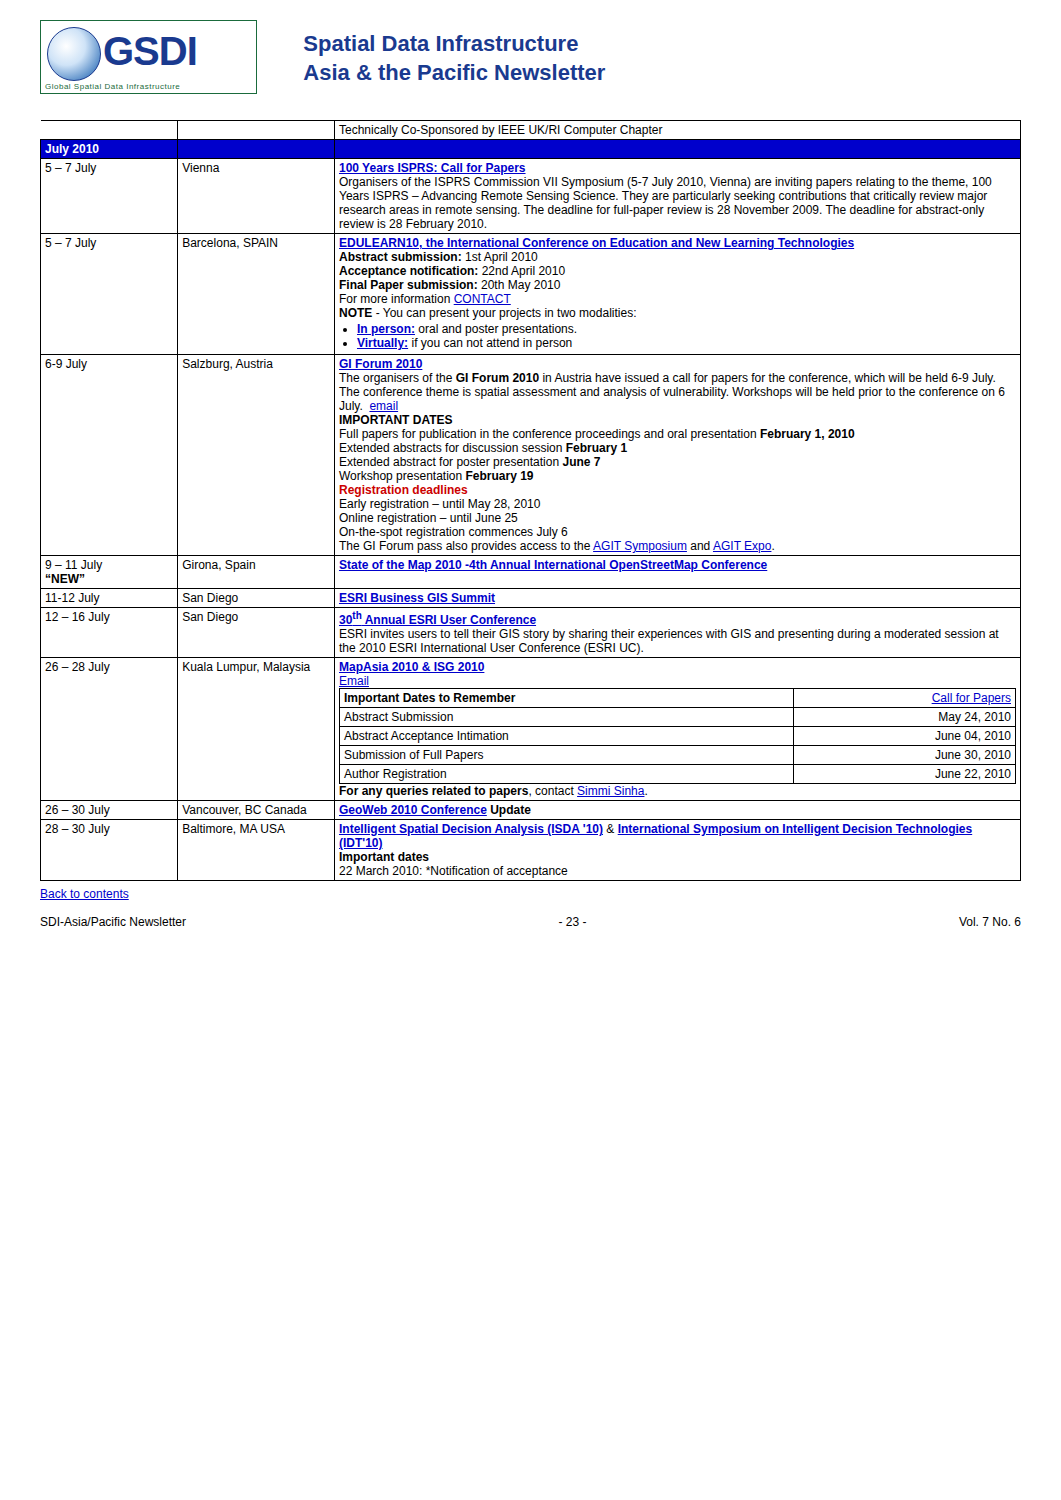GSDI
Global Spatial Data Infrastructure
Spatial Data Infrastructure
Asia & the Pacific Newsletter
| | | Technically Co-Sponsored by IEEE UK/RI Computer Chapter |
| July 2010 | | |
| 5 – 7 July | Vienna | 100 Years ISPRS: Call for Papers Organisers of the ISPRS Commission VII Symposium (5-7 July 2010, Vienna) are inviting papers relating to the theme, 100 Years ISPRS – Advancing Remote Sensing Science. They are particularly seeking contributions that critically review major research areas in remote sensing. The deadline for full-paper review is 28 November 2009. The deadline for abstract-only review is 28 February 2010. |
| 5 – 7 July | Barcelona, SPAIN | EDULEARN10, the International Conference on Education and New Learning Technologies Abstract submission: 1st April 2010 Acceptance notification: 22nd April 2010 Final Paper submission: 20th May 2010 For more information CONTACT NOTE - You can present your projects in two modalities: In person: oral and poster presentations. Virtually: if you can not attend in person |
| 6-9 July | Salzburg, Austria | GI Forum 2010 The organisers of the GI Forum 2010 in Austria have issued a call for papers for the conference, which will be held 6-9 July. The conference theme is spatial assessment and analysis of vulnerability. Workshops will be held prior to the conference on 6 July. email IMPORTANT DATES Full papers for publication in the conference proceedings and oral presentation February 1, 2010 Extended abstracts for discussion session February 1 Extended abstract for poster presentation June 7 Workshop presentation February 19 Registration deadlines Early registration – until May 28, 2010 Online registration – until June 25 On-the-spot registration commences July 6 The GI Forum pass also provides access to the AGIT Symposium and AGIT Expo . |
| 9 – 11 July “NEW” | Girona, Spain | State of the Map 2010 -4th Annual International OpenStreetMap Conference |
| 11-12 July | San Diego | ESRI Business GIS Summit |
| 12 – 16 July | San Diego | 30 th Annual ESRI User Conference ESRI invites users to tell their GIS story by sharing their experiences with GIS and presenting during a moderated session at the 2010 ESRI International User Conference (ESRI UC). |
| 26 – 28 July | Kuala Lumpur, Malaysia | MapAsia 2010 & ISG 2010 Email / Important Dates to Remember / Call for Papers / / Abstract Submission / May 24, 2010 / / Abstract Acceptance Intimation / June 04, 2010 / / Submission of Full Papers / June 30, 2010 / / Author Registration / June 22, 2010 / For any queries related to papers , contact Simmi Sinha . |
| 26 – 30 July | Vancouver, BC Canada | GeoWeb 2010 Conference Update |
| 28 – 30 July | Baltimore, MA USA | Intelligent Spatial Decision Analysis (ISDA '10) & International Symposium on Intelligent Decision Technologies (IDT'10) Important dates 22 March 2010: *Notification of acceptance |
Back to contents
SDI-Asia/Pacific Newsletter
- 23 -
Vol. 7 No. 6